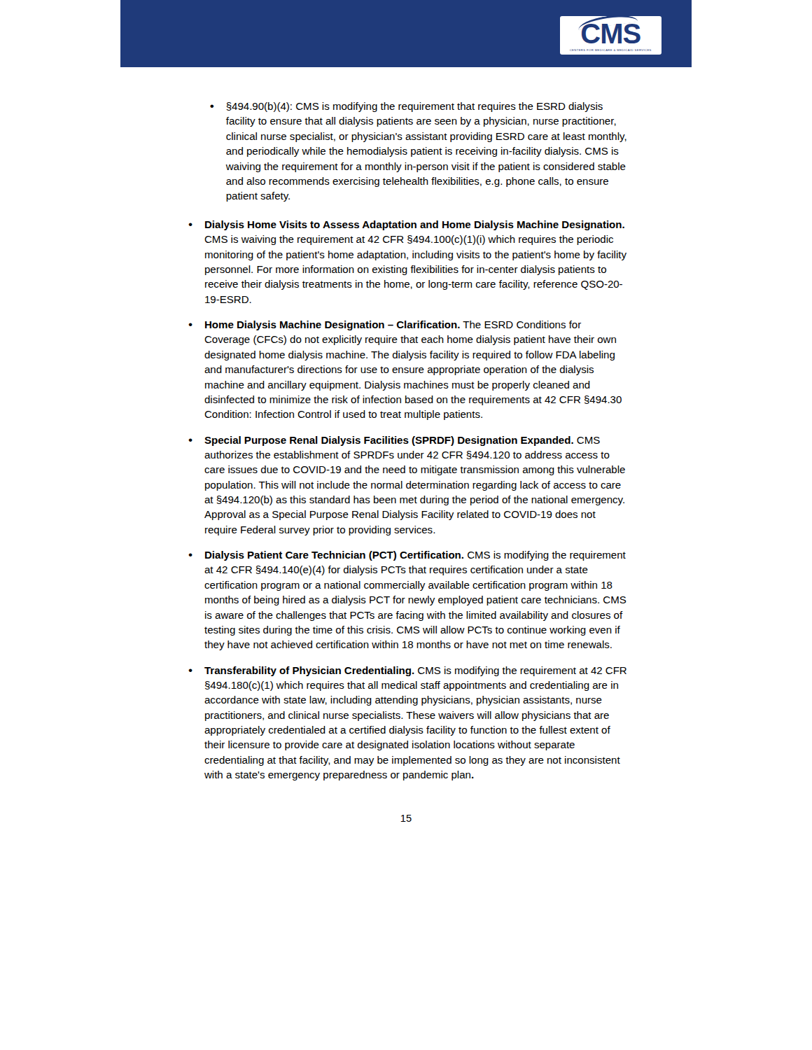CMS
CENTERS FOR MEDICARE & MEDICAID SERVICES
§494.90(b)(4): CMS is modifying the requirement that requires the ESRD dialysis facility to ensure that all dialysis patients are seen by a physician, nurse practitioner, clinical nurse specialist, or physician's assistant providing ESRD care at least monthly, and periodically while the hemodialysis patient is receiving in-facility dialysis. CMS is waiving the requirement for a monthly in-person visit if the patient is considered stable and also recommends exercising telehealth flexibilities, e.g. phone calls, to ensure patient safety.
Dialysis Home Visits to Assess Adaptation and Home Dialysis Machine Designation. CMS is waiving the requirement at 42 CFR §494.100(c)(1)(i) which requires the periodic monitoring of the patient's home adaptation, including visits to the patient's home by facility personnel. For more information on existing flexibilities for in-center dialysis patients to receive their dialysis treatments in the home, or long-term care facility, reference QSO-20-19-ESRD.
Home Dialysis Machine Designation – Clarification. The ESRD Conditions for Coverage (CFCs) do not explicitly require that each home dialysis patient have their own designated home dialysis machine. The dialysis facility is required to follow FDA labeling and manufacturer's directions for use to ensure appropriate operation of the dialysis machine and ancillary equipment. Dialysis machines must be properly cleaned and disinfected to minimize the risk of infection based on the requirements at 42 CFR §494.30 Condition: Infection Control if used to treat multiple patients.
Special Purpose Renal Dialysis Facilities (SPRDF) Designation Expanded. CMS authorizes the establishment of SPRDFs under 42 CFR §494.120 to address access to care issues due to COVID-19 and the need to mitigate transmission among this vulnerable population. This will not include the normal determination regarding lack of access to care at §494.120(b) as this standard has been met during the period of the national emergency. Approval as a Special Purpose Renal Dialysis Facility related to COVID-19 does not require Federal survey prior to providing services.
Dialysis Patient Care Technician (PCT) Certification. CMS is modifying the requirement at 42 CFR §494.140(e)(4) for dialysis PCTs that requires certification under a state certification program or a national commercially available certification program within 18 months of being hired as a dialysis PCT for newly employed patient care technicians. CMS is aware of the challenges that PCTs are facing with the limited availability and closures of testing sites during the time of this crisis. CMS will allow PCTs to continue working even if they have not achieved certification within 18 months or have not met on time renewals.
Transferability of Physician Credentialing. CMS is modifying the requirement at 42 CFR §494.180(c)(1) which requires that all medical staff appointments and credentialing are in accordance with state law, including attending physicians, physician assistants, nurse practitioners, and clinical nurse specialists. These waivers will allow physicians that are appropriately credentialed at a certified dialysis facility to function to the fullest extent of their licensure to provide care at designated isolation locations without separate credentialing at that facility, and may be implemented so long as they are not inconsistent with a state's emergency preparedness or pandemic plan.
15